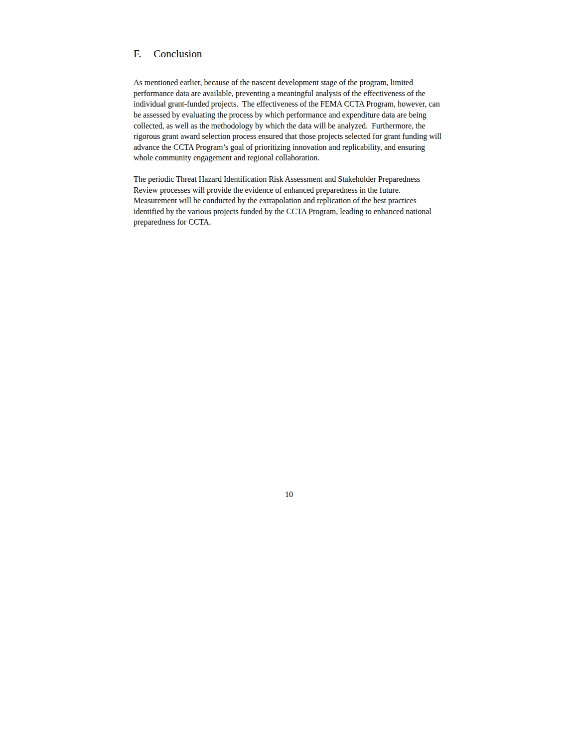F. Conclusion
As mentioned earlier, because of the nascent development stage of the program, limited performance data are available, preventing a meaningful analysis of the effectiveness of the individual grant-funded projects. The effectiveness of the FEMA CCTA Program, however, can be assessed by evaluating the process by which performance and expenditure data are being collected, as well as the methodology by which the data will be analyzed. Furthermore, the rigorous grant award selection process ensured that those projects selected for grant funding will advance the CCTA Program’s goal of prioritizing innovation and replicability, and ensuring whole community engagement and regional collaboration.
The periodic Threat Hazard Identification Risk Assessment and Stakeholder Preparedness Review processes will provide the evidence of enhanced preparedness in the future. Measurement will be conducted by the extrapolation and replication of the best practices identified by the various projects funded by the CCTA Program, leading to enhanced national preparedness for CCTA.
10